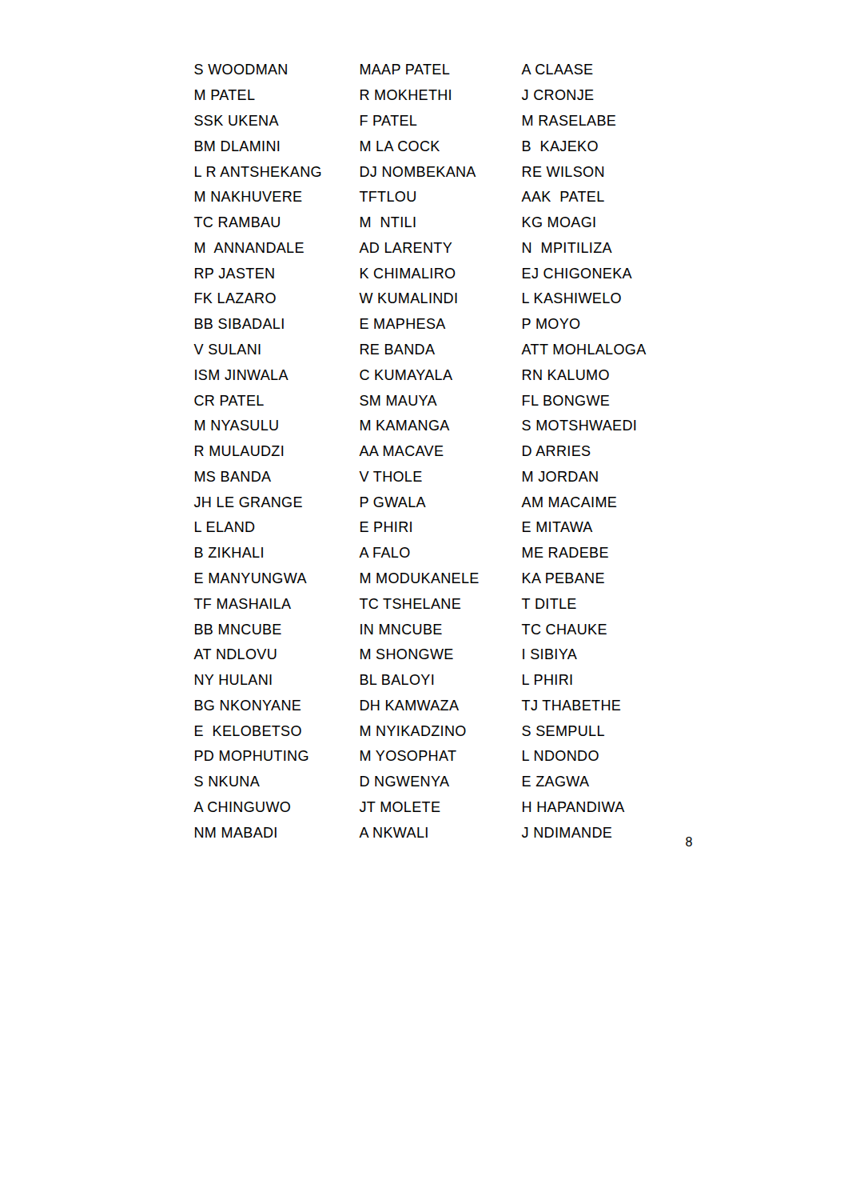| S WOODMAN | MAAP PATEL | A CLAASE |
| M PATEL | R MOKHETHI | J CRONJE |
| SSK UKENA | F PATEL | M RASELABE |
| BM DLAMINI | M LA COCK | B KAJEKO |
| L R ANTSHEKANG | DJ NOMBEKANA | RE WILSON |
| M NAKHUVERE | TFTLOU | AAK PATEL |
| TC RAMBAU | M NTILI | KG MOAGI |
| M ANNANDALE | AD LARENTY | N MPITILIZA |
| RP JASTEN | K CHIMALIRO | EJ CHIGONEKA |
| FK LAZARO | W KUMALINDI | L KASHIWELO |
| BB SIBADALI | E MAPHESA | P MOYO |
| V SULANI | RE BANDA | ATT MOHLALOGA |
| ISM JINWALA | C KUMAYALA | RN KALUMO |
| CR PATEL | SM MAUYA | FL BONGWE |
| M NYASULU | M KAMANGA | S MOTSHWAEDI |
| R MULAUDZI | AA MACAVE | D ARRIES |
| MS BANDA | V THOLE | M JORDAN |
| JH LE GRANGE | P GWALA | AM MACAIME |
| L ELAND | E PHIRI | E MITAWA |
| B ZIKHALI | A FALO | ME RADEBE |
| E MANYUNGWA | M MODUKANELE | KA PEBANE |
| TF MASHAILA | TC TSHELANE | T DITLE |
| BB MNCUBE | IN MNCUBE | TC CHAUKE |
| AT NDLOVU | M SHONGWE | I SIBIYA |
| NY HULANI | BL BALOYI | L PHIRI |
| BG NKONYANE | DH KAMWAZA | TJ THABETHE |
| E KELOBETSO | M NYIKADZINO | S SEMPULL |
| PD MOPHUTING | M YOSOPHAT | L NDONDO |
| S NKUNA | D NGWENYA | E ZAGWA |
| A CHINGUWO | JT MOLETE | H HAPANDIWA |
| NM MABADI | A NKWALI | J NDIMANDE |
8